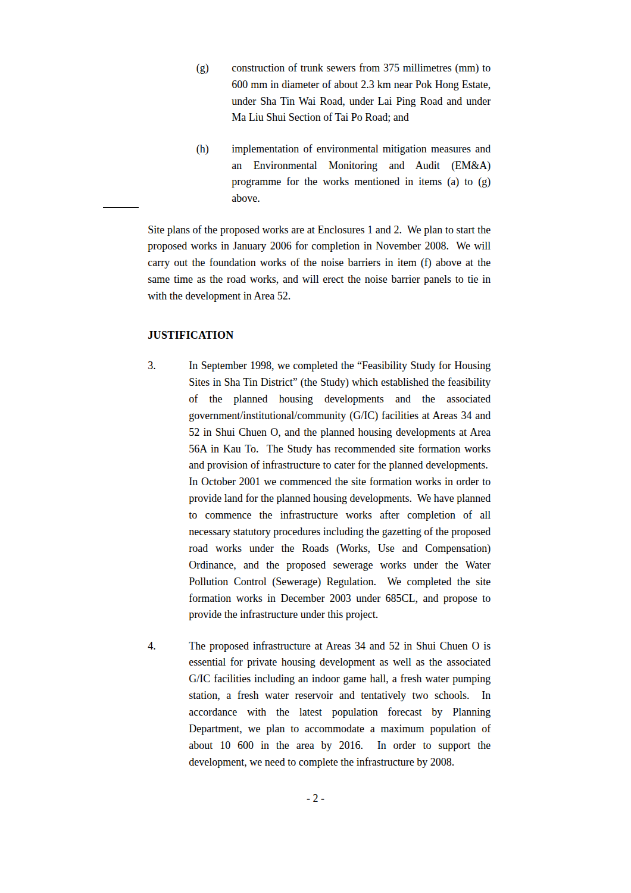(g)
construction of trunk sewers from 375 millimetres (mm) to 600 mm in diameter of about 2.3 km near Pok Hong Estate, under Sha Tin Wai Road, under Lai Ping Road and under Ma Liu Shui Section of Tai Po Road; and
(h)
implementation of environmental mitigation measures and an Environmental Monitoring and Audit (EM&A) programme for the works mentioned in items (a) to (g) above.
Site plans of the proposed works are at Enclosures 1 and 2. We plan to start the proposed works in January 2006 for completion in November 2008. We will carry out the foundation works of the noise barriers in item (f) above at the same time as the road works, and will erect the noise barrier panels to tie in with the development in Area 52.
JUSTIFICATION
3.
In September 1998, we completed the “Feasibility Study for Housing Sites in Sha Tin District” (the Study) which established the feasibility of the planned housing developments and the associated government/institutional/community (G/IC) facilities at Areas 34 and 52 in Shui Chuen O, and the planned housing developments at Area 56A in Kau To. The Study has recommended site formation works and provision of infrastructure to cater for the planned developments. In October 2001 we commenced the site formation works in order to provide land for the planned housing developments. We have planned to commence the infrastructure works after completion of all necessary statutory procedures including the gazetting of the proposed road works under the Roads (Works, Use and Compensation) Ordinance, and the proposed sewerage works under the Water Pollution Control (Sewerage) Regulation. We completed the site formation works in December 2003 under 685CL, and propose to provide the infrastructure under this project.
4.
The proposed infrastructure at Areas 34 and 52 in Shui Chuen O is essential for private housing development as well as the associated G/IC facilities including an indoor game hall, a fresh water pumping station, a fresh water reservoir and tentatively two schools. In accordance with the latest population forecast by Planning Department, we plan to accommodate a maximum population of about 10 600 in the area by 2016. In order to support the development, we need to complete the infrastructure by 2008.
- 2 -